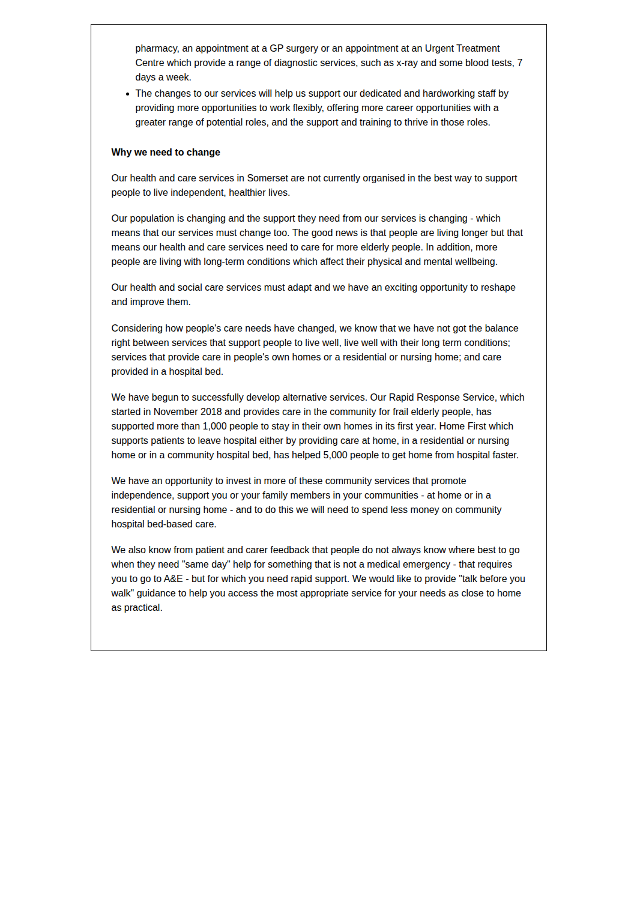pharmacy, an appointment at a GP surgery or an appointment at an Urgent Treatment Centre which provide a range of diagnostic services, such as x-ray and some blood tests, 7 days a week.
The changes to our services will help us support our dedicated and hardworking staff by providing more opportunities to work flexibly, offering more career opportunities with a greater range of potential roles, and the support and training to thrive in those roles.
Why we need to change
Our health and care services in Somerset are not currently organised in the best way to support people to live independent, healthier lives.
Our population is changing and the support they need from our services is changing - which means that our services must change too. The good news is that people are living longer but that means our health and care services need to care for more elderly people. In addition, more people are living with long-term conditions which affect their physical and mental wellbeing.
Our health and social care services must adapt and we have an exciting opportunity to reshape and improve them.
Considering how people's care needs have changed, we know that we have not got the balance right between services that support people to live well, live well with their long term conditions; services that provide care in people's own homes or a residential or nursing home; and care provided in a hospital bed.
We have begun to successfully develop alternative services. Our Rapid Response Service, which started in November 2018 and provides care in the community for frail elderly people, has supported more than 1,000 people to stay in their own homes in its first year. Home First which supports patients to leave hospital either by providing care at home, in a residential or nursing home or in a community hospital bed, has helped 5,000 people to get home from hospital faster.
We have an opportunity to invest in more of these community services that promote independence, support you or your family members in your communities - at home or in a residential or nursing home - and to do this we will need to spend less money on community hospital bed-based care.
We also know from patient and carer feedback that people do not always know where best to go when they need "same day" help for something that is not a medical emergency - that requires you to go to A&E - but for which you need rapid support. We would like to provide "talk before you walk" guidance to help you access the most appropriate service for your needs as close to home as practical.